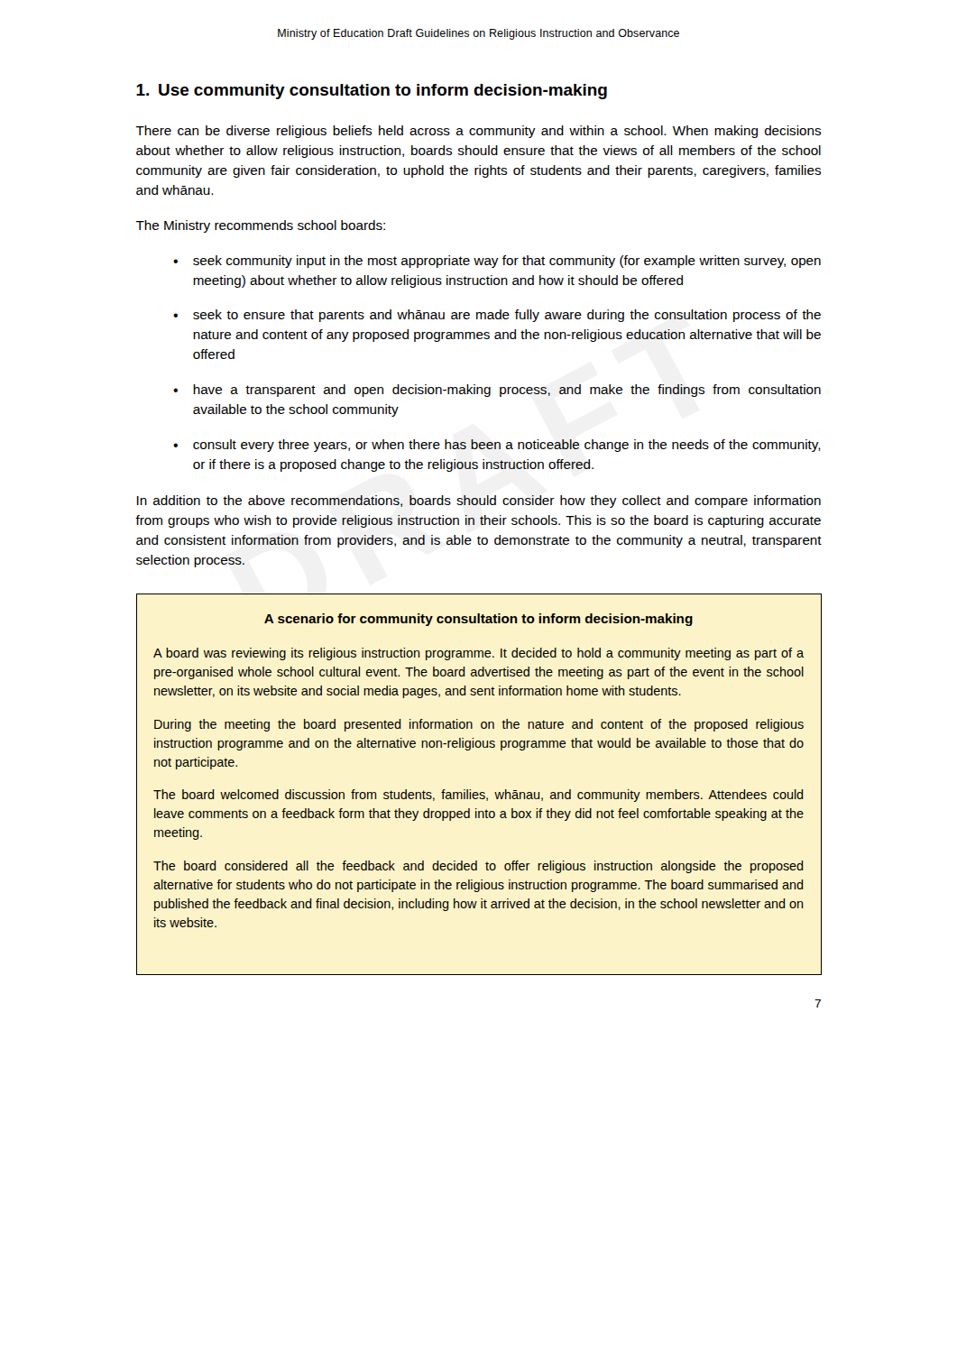DRAFT
Ministry of Education Draft Guidelines on Religious Instruction and Observance
1. Use community consultation to inform decision-making
There can be diverse religious beliefs held across a community and within a school. When making decisions about whether to allow religious instruction, boards should ensure that the views of all members of the school community are given fair consideration, to uphold the rights of students and their parents, caregivers, families and whānau.
The Ministry recommends school boards:
seek community input in the most appropriate way for that community (for example written survey, open meeting) about whether to allow religious instruction and how it should be offered
seek to ensure that parents and whānau are made fully aware during the consultation process of the nature and content of any proposed programmes and the non-religious education alternative that will be offered
have a transparent and open decision-making process, and make the findings from consultation available to the school community
consult every three years, or when there has been a noticeable change in the needs of the community, or if there is a proposed change to the religious instruction offered.
In addition to the above recommendations, boards should consider how they collect and compare information from groups who wish to provide religious instruction in their schools. This is so the board is capturing accurate and consistent information from providers, and is able to demonstrate to the community a neutral, transparent selection process.
A scenario for community consultation to inform decision-making
A board was reviewing its religious instruction programme. It decided to hold a community meeting as part of a pre-organised whole school cultural event. The board advertised the meeting as part of the event in the school newsletter, on its website and social media pages, and sent information home with students.
During the meeting the board presented information on the nature and content of the proposed religious instruction programme and on the alternative non-religious programme that would be available to those that do not participate.
The board welcomed discussion from students, families, whānau, and community members. Attendees could leave comments on a feedback form that they dropped into a box if they did not feel comfortable speaking at the meeting.
The board considered all the feedback and decided to offer religious instruction alongside the proposed alternative for students who do not participate in the religious instruction programme. The board summarised and published the feedback and final decision, including how it arrived at the decision, in the school newsletter and on its website.
7